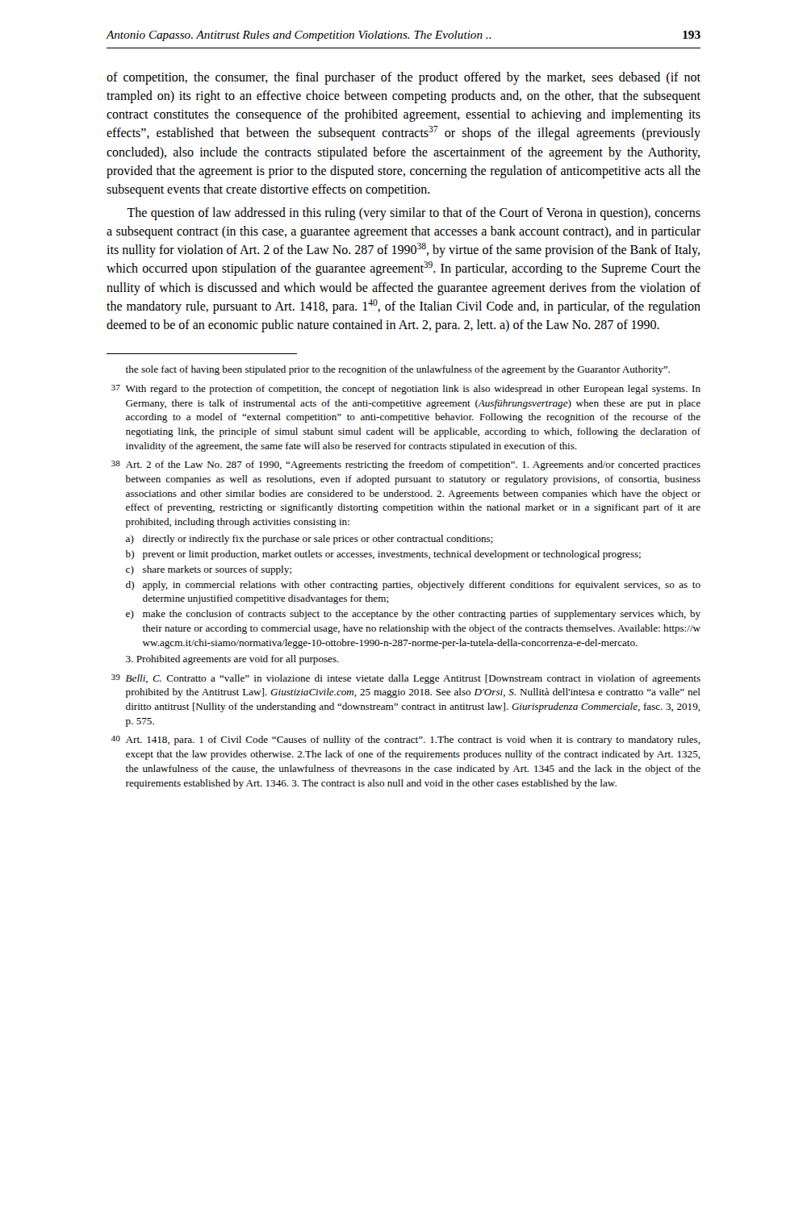Antonio Capasso. Antitrust Rules and Competition Violations. The Evolution .. 193
of competition, the consumer, the final purchaser of the product offered by the market, sees debased (if not trampled on) its right to an effective choice between competing products and, on the other, that the subsequent contract constitutes the consequence of the prohibited agreement, essential to achieving and implementing its effects”, established that between the subsequent contracts37 or shops of the illegal agreements (previously concluded), also include the contracts stipulated before the ascertainment of the agreement by the Authority, provided that the agreement is prior to the disputed store, concerning the regulation of anticompetitive acts all the subsequent events that create distortive effects on competition.
The question of law addressed in this ruling (very similar to that of the Court of Verona in question), concerns a subsequent contract (in this case, a guarantee agreement that accesses a bank account contract), and in particular its nullity for violation of Art. 2 of the Law No. 287 of 199038, by virtue of the same provision of the Bank of Italy, which occurred upon stipulation of the guarantee agreement39. In particular, according to the Supreme Court the nullity of which is discussed and which would be affected the guarantee agreement derives from the violation of the mandatory rule, pursuant to Art. 1418, para. 140, of the Italian Civil Code and, in particular, of the regulation deemed to be of an economic public nature contained in Art. 2, para. 2, lett. a) of the Law No. 287 of 1990.
the sole fact of having been stipulated prior to the recognition of the unlawfulness of the agreement by the Guarantor Authority”.
37 With regard to the protection of competition, the concept of negotiation link is also widespread in other European legal systems. In Germany, there is talk of instrumental acts of the anti-competitive agreement (Ausführungsvertrage) when these are put in place according to a model of “external competition” to anti-competitive behavior. Following the recognition of the recourse of the negotiating link, the principle of simul stabunt simul cadent will be applicable, according to which, following the declaration of invalidity of the agreement, the same fate will also be reserved for contracts stipulated in execution of this.
38 Art. 2 of the Law No. 287 of 1990, “Agreements restricting the freedom of competition”. 1. Agreements and/or concerted practices between companies as well as resolutions, even if adopted pursuant to statutory or regulatory provisions, of consortia, business associations and other similar bodies are considered to be understood. 2. Agreements between companies which have the object or effect of preventing, restricting or significantly distorting competition within the national market or in a significant part of it are prohibited, including through activities consisting in:
a) directly or indirectly fix the purchase or sale prices or other contractual conditions;
b) prevent or limit production, market outlets or accesses, investments, technical development or technological progress;
c) share markets or sources of supply;
d) apply, in commercial relations with other contracting parties, objectively different conditions for equivalent services, so as to determine unjustified competitive disadvantages for them;
e) make the conclusion of contracts subject to the acceptance by the other contracting parties of supplementary services which, by their nature or according to commercial usage, have no relationship with the object of the contracts themselves. Available: https://www.agcm.it/chi-siamo/normativa/legge-10-ottobre-1990-n-287-norme-per-la-tutela-della-concorrenza-e-del-mercato.
3. Prohibited agreements are void for all purposes.
39 Belli, C. Contratto a “valle” in violazione di intese vietate dalla Legge Antitrust [Downstream contract in violation of agreements prohibited by the Antitrust Law]. GiustiziaCivile.com, 25 maggio 2018. See also D'Orsi, S. Nullità dell'intesa e contratto “a valle” nel diritto antitrust [Nullity of the understanding and “downstream” contract in antitrust law]. Giurisprudenza Commerciale, fasc. 3, 2019, p. 575.
40 Art. 1418, para. 1 of Civil Code “Causes of nullity of the contract”. 1.The contract is void when it is contrary to mandatory rules, except that the law provides otherwise. 2.The lack of one of the requirements produces nullity of the contract indicated by Art. 1325, the unlawfulness of the cause, the unlawfulness of thevreasons in the case indicated by Art. 1345 and the lack in the object of the requirements established by Art. 1346. 3. The contract is also null and void in the other cases established by the law.